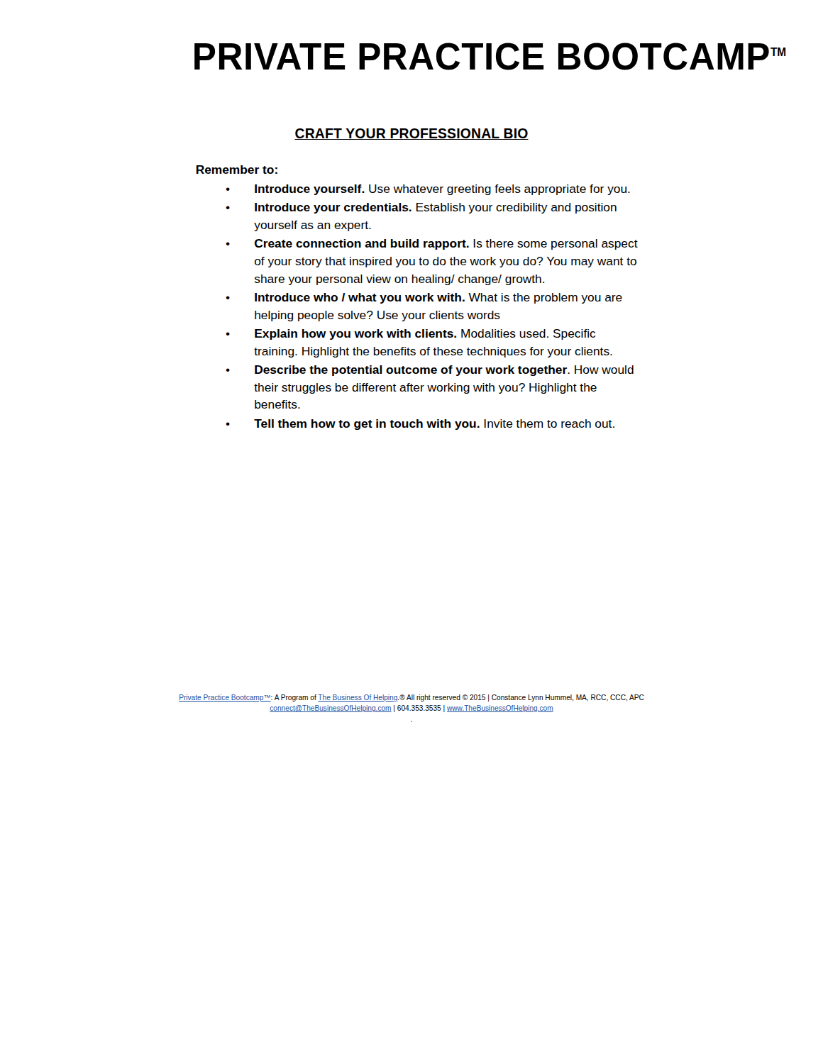PRIVATE PRACTICE BOOTCAMPTM
CRAFT YOUR PROFESSIONAL BIO
Remember to:
Introduce yourself. Use whatever greeting feels appropriate for you.
Introduce your credentials. Establish your credibility and position yourself as an expert.
Create connection and build rapport. Is there some personal aspect of your story that inspired you to do the work you do? You may want to share your personal view on healing/ change/ growth.
Introduce who / what you work with. What is the problem you are helping people solve? Use your clients words
Explain how you work with clients. Modalities used. Specific training. Highlight the benefits of these techniques for your clients.
Describe the potential outcome of your work together. How would their struggles be different after working with you? Highlight the benefits.
Tell them how to get in touch with you. Invite them to reach out.
Private Practice Bootcamp™: A Program of The Business Of Helping.® All right reserved © 2015 | Constance Lynn Hummel, MA, RCC, CCC, APC connect@TheBusinessOfHelping.com | 604.353.3535 | www.TheBusinessOfHelping.com .